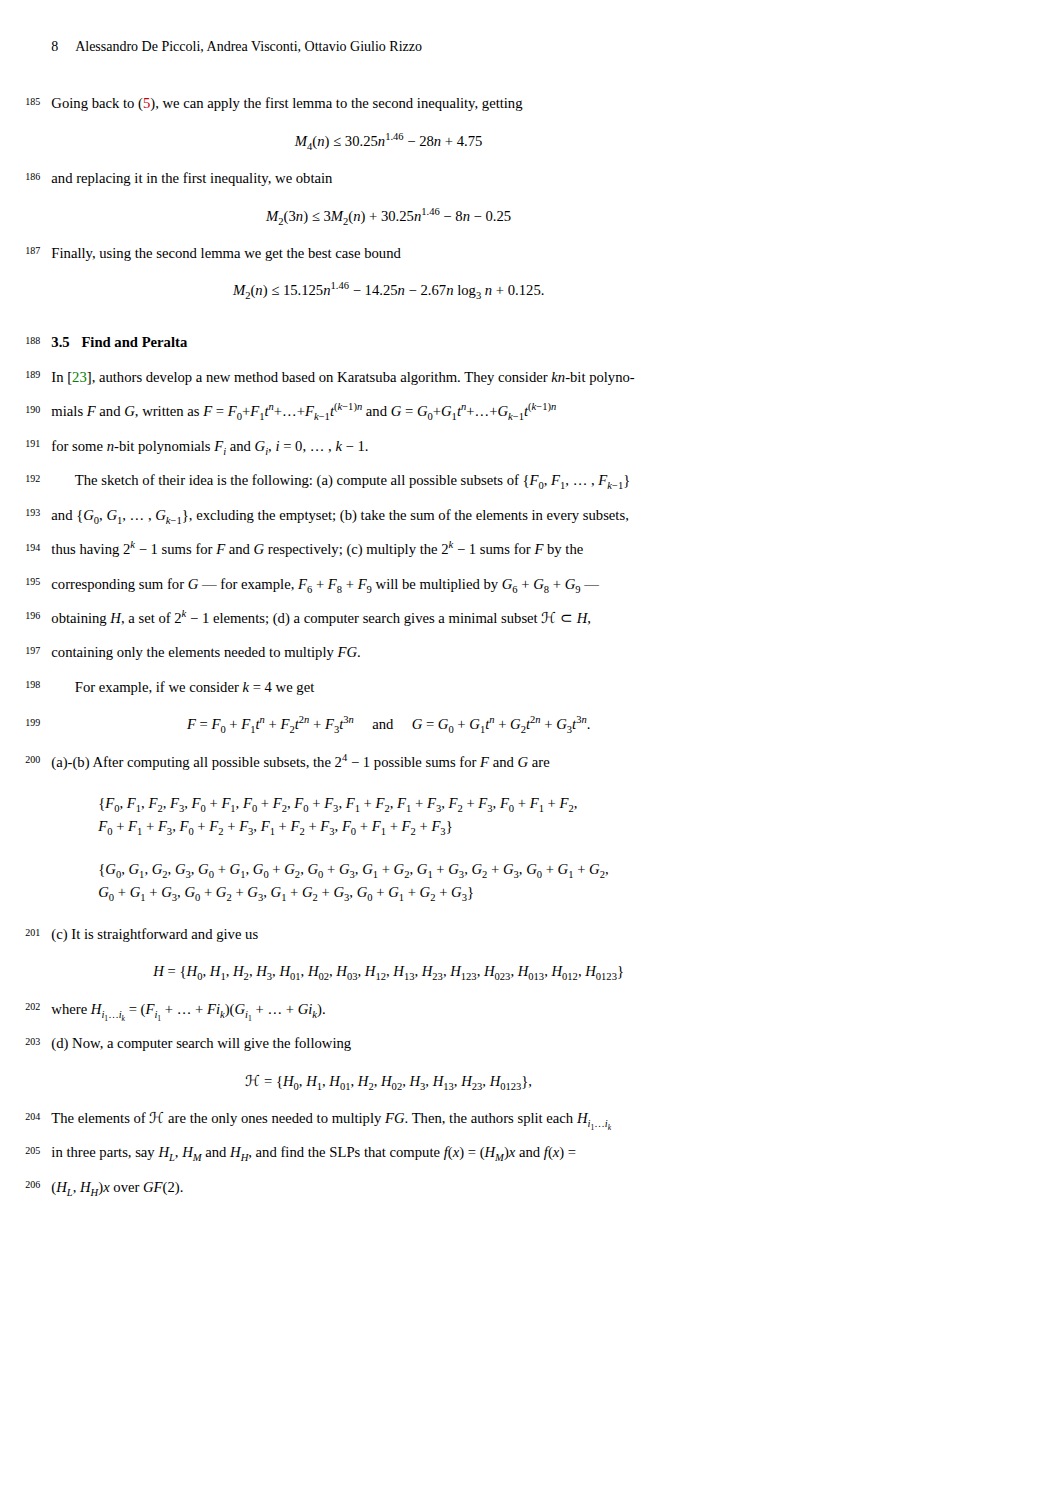8 Alessandro De Piccoli, Andrea Visconti, Ottavio Giulio Rizzo
185
Going back to (5), we can apply the first lemma to the second inequality, getting
M4(n) ≤ 30.25n1.46 − 28n + 4.75
186
and replacing it in the first inequality, we obtain
M2(3n) ≤ 3M2(n) + 30.25n1.46 − 8n − 0.25
187
Finally, using the second lemma we get the best case bound
M2(n) ≤ 15.125n1.46 − 14.25n − 2.67n log3 n + 0.125.
188
3.5 Find and Peralta
189
In [23], authors develop a new method based on Karatsuba algorithm. They consider kn-bit polyno-
190
mials F and G, written as F = F0+F1tn+…+Fk−1t(k−1)n and G = G0+G1tn+…+Gk−1t(k−1)n
191
for some n-bit polynomials Fi and Gi, i = 0, … , k − 1.
192
The sketch of their idea is the following: (a) compute all possible subsets of {F0, F1, … , Fk−1}
193
and {G0, G1, … , Gk−1}, excluding the emptyset; (b) take the sum of the elements in every subsets,
194
thus having 2k − 1 sums for F and G respectively; (c) multiply the 2k − 1 sums for F by the
195
corresponding sum for G — for example, F6 + F8 + F9 will be multiplied by G6 + G8 + G9 —
196
obtaining H, a set of 2k − 1 elements; (d) a computer search gives a minimal subset ℋ ⊂ H,
197
containing only the elements needed to multiply FG.
198
For example, if we consider k = 4 we get
199
F = F0 + F1tn + F2t2n + F3t3n and G = G0 + G1tn + G2t2n + G3t3n.
200
(a)-(b) After computing all possible subsets, the 24 − 1 possible sums for F and G are
{F0, F1, F2, F3, F0 + F1, F0 + F2, F0 + F3, F1 + F2, F1 + F3, F2 + F3, F0 + F1 + F2,
F0 + F1 + F3, F0 + F2 + F3, F1 + F2 + F3, F0 + F1 + F2 + F3}
{G0, G1, G2, G3, G0 + G1, G0 + G2, G0 + G3, G1 + G2, G1 + G3, G2 + G3, G0 + G1 + G2,
G0 + G1 + G3, G0 + G2 + G3, G1 + G2 + G3, G0 + G1 + G2 + G3}
201
(c) It is straightforward and give us
H = {H0, H1, H2, H3, H01, H02, H03, H12, H13, H23, H123, H023, H013, H012, H0123}
202
where Hi1…ik = (Fi1 + … + Fik)(Gi1 + … + Gik).
203
(d) Now, a computer search will give the following
ℋ = {H0, H1, H01, H2, H02, H3, H13, H23, H0123},
204
The elements of ℋ are the only ones needed to multiply FG. Then, the authors split each Hi1…ik
205
in three parts, say HL, HM and HH, and find the SLPs that compute f(x) = (HM)x and f(x) =
206
(HL, HH)x over GF(2).